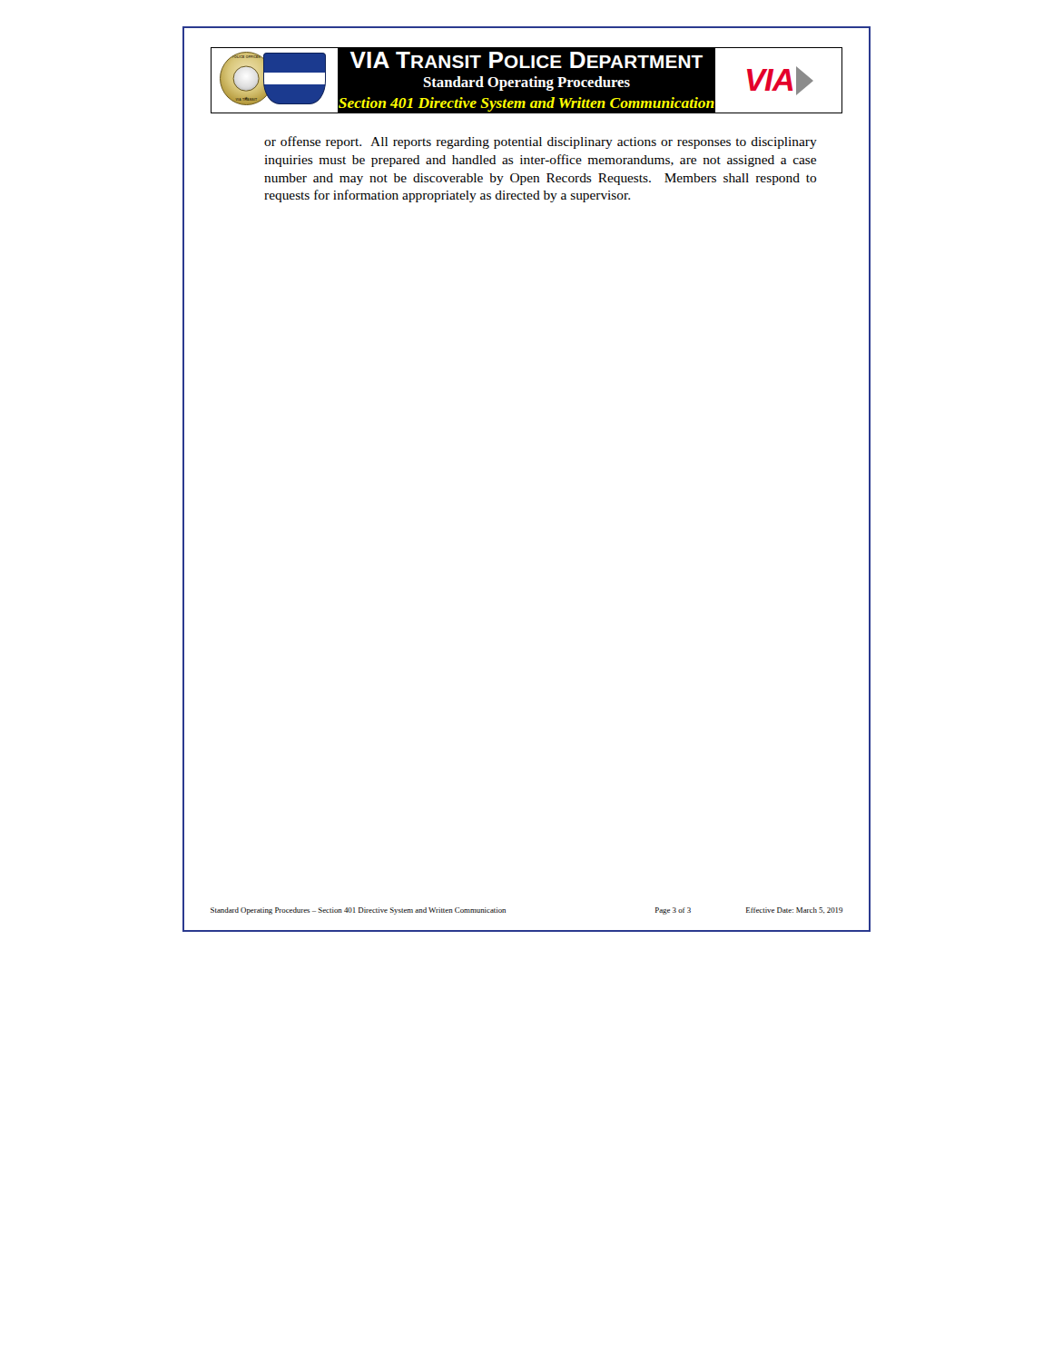| POLICE OFFICER VIA TRANSIT ★ POLICE METROPOLITAN TRANSIT AUTHORITY ★ | VIA T RANSIT P OLICE D EPARTMENT Standard Operating Procedures Section 401 Directive System and Written Communication | VIA |
or offense report. All reports regarding potential disciplinary actions or responses to disciplinary inquiries must be prepared and handled as inter-office memorandums, are not assigned a case number and may not be discoverable by Open Records Requests. Members shall respond to requests for information appropriately as directed by a supervisor.
| Standard Operating Procedures – Section 401 Directive System and Written Communication | Page 3 of 3 | Effective Date: March 5, 2019 |